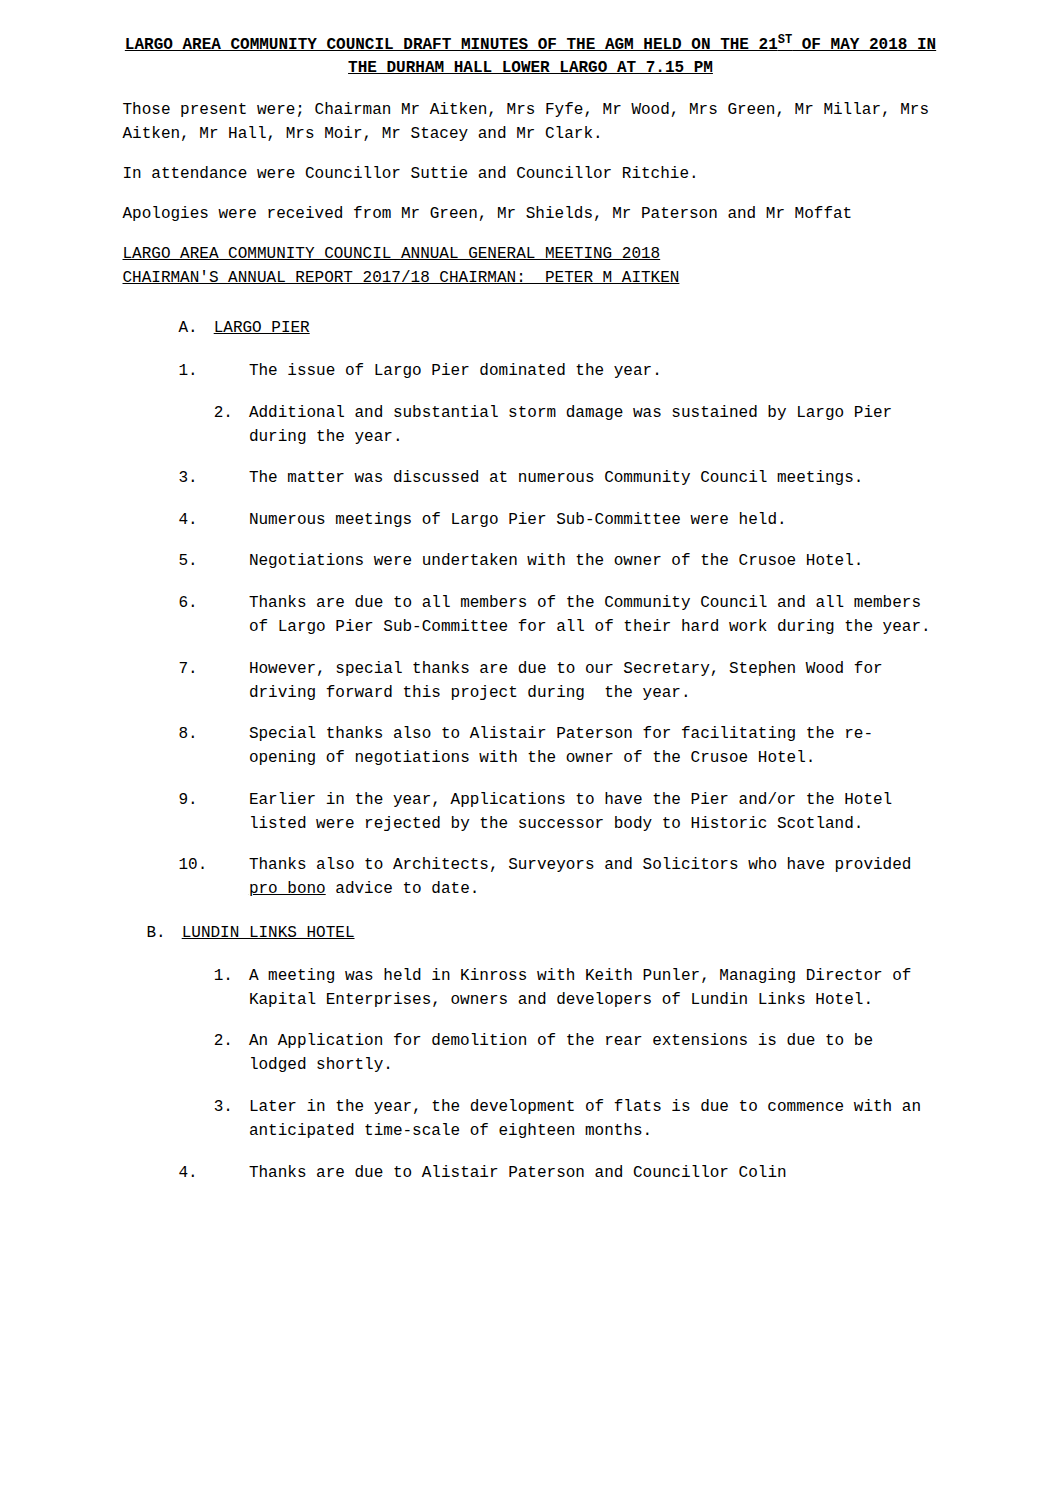LARGO AREA COMMUNITY COUNCIL DRAFT MINUTES OF THE AGM HELD ON THE 21ST OF MAY 2018 IN THE DURHAM HALL LOWER LARGO AT 7.15 PM
Those present were; Chairman Mr Aitken, Mrs Fyfe, Mr Wood, Mrs Green, Mr Millar, Mrs Aitken, Mr Hall, Mrs Moir, Mr Stacey and Mr Clark.
In attendance were Councillor Suttie and Councillor Ritchie.
Apologies were received from Mr Green, Mr Shields, Mr Paterson and Mr Moffat
LARGO AREA COMMUNITY COUNCIL ANNUAL GENERAL MEETING 2018
CHAIRMAN'S ANNUAL REPORT 2017/18 CHAIRMAN: PETER M AITKEN
A. LARGO PIER
1. The issue of Largo Pier dominated the year.
2. Additional and substantial storm damage was sustained by Largo Pier during the year.
3. The matter was discussed at numerous Community Council meetings.
4. Numerous meetings of Largo Pier Sub-Committee were held.
5. Negotiations were undertaken with the owner of the Crusoe Hotel.
6. Thanks are due to all members of the Community Council and all members of Largo Pier Sub-Committee for all of their hard work during the year.
7. However, special thanks are due to our Secretary, Stephen Wood for driving forward this project during the year.
8. Special thanks also to Alistair Paterson for facilitating the re-opening of negotiations with the owner of the Crusoe Hotel.
9. Earlier in the year, Applications to have the Pier and/or the Hotel listed were rejected by the successor body to Historic Scotland.
10. Thanks also to Architects, Surveyors and Solicitors who have provided pro bono advice to date.
B. LUNDIN LINKS HOTEL
1. A meeting was held in Kinross with Keith Punler, Managing Director of Kapital Enterprises, owners and developers of Lundin Links Hotel.
2. An Application for demolition of the rear extensions is due to be lodged shortly.
3. Later in the year, the development of flats is due to commence with an anticipated time-scale of eighteen months.
4. Thanks are due to Alistair Paterson and Councillor Colin